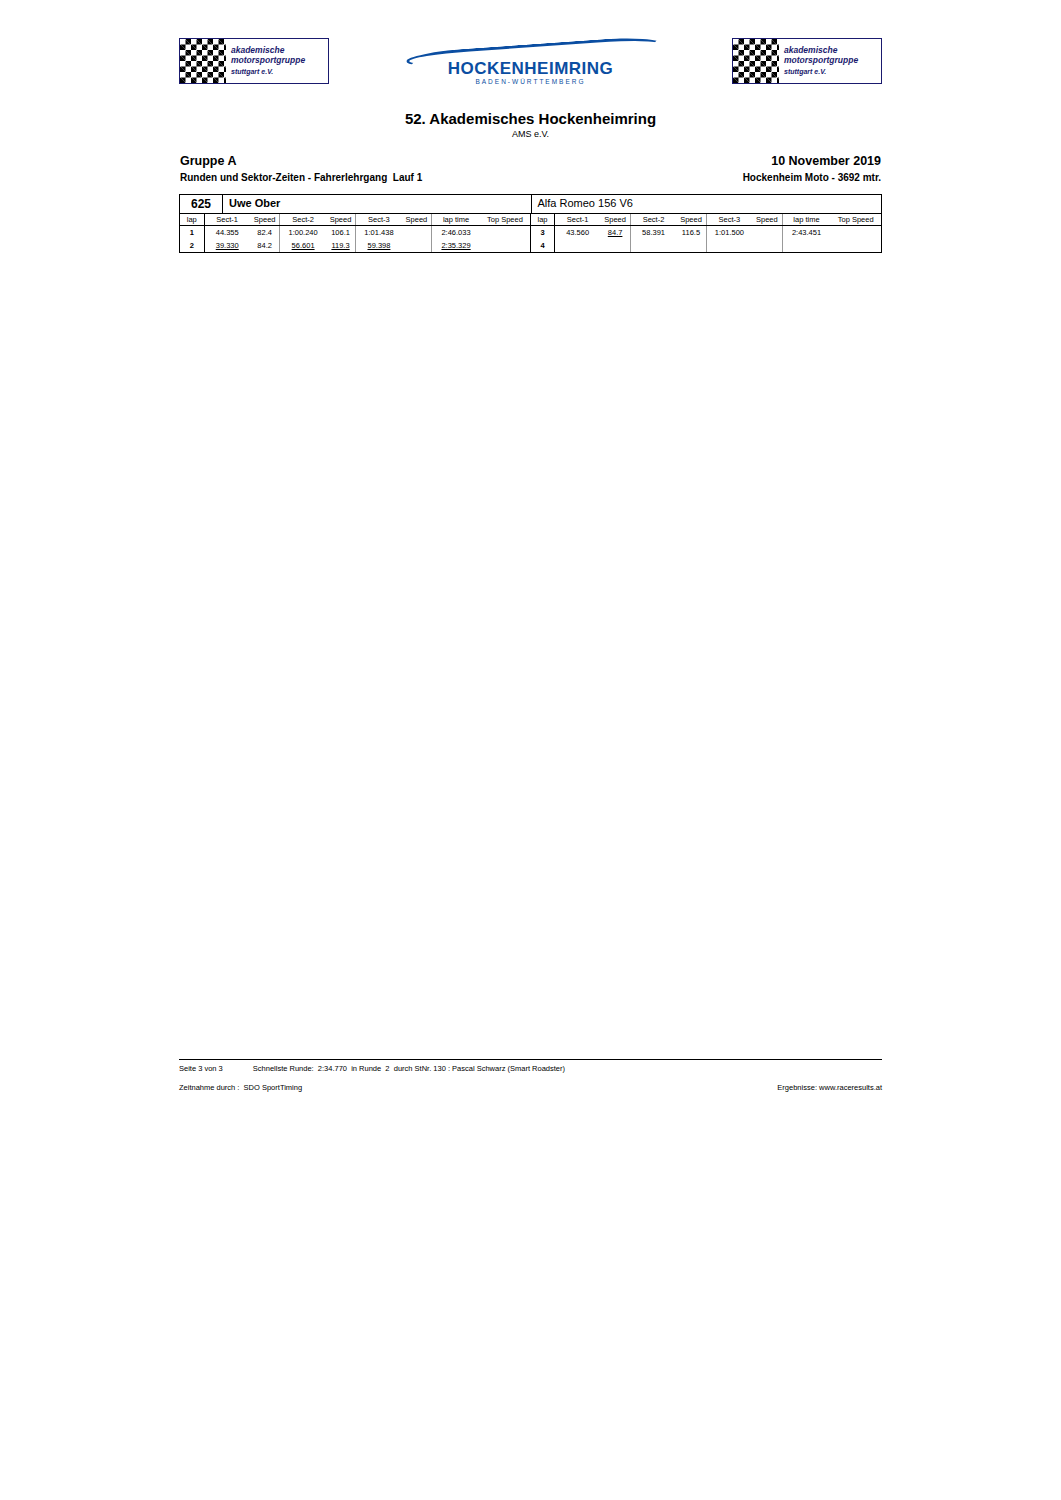akademische
motorsportgruppe
stuttgart e.V.
HOCKENHEIMRING
BADEN-WÜRTTEMBERG
akademische
motorsportgruppe
stuttgart e.V.
52. Akademisches Hockenheimring
AMS e.V.
| Gruppe A | 10 November 2019 |
| Runden und Sektor-Zeiten - Fahrerlehrgang Lauf 1 | Hockenheim Moto - 3692 mtr. |
625
Uwe Ober
Alfa Romeo 156 V6
| lap | Sect-1 | Speed | Sect-2 | Speed | Sect-3 | Speed | lap time | Top Speed | lap | Sect-1 | Speed | Sect-2 | Speed | Sect-3 | Speed | lap time | Top Speed |
| --- | --- | --- | --- | --- | --- | --- | --- | --- | --- | --- | --- | --- | --- | --- | --- | --- | --- |
| 1 | 44.355 | 82.4 | 1:00.240 | 106.1 | 1:01.438 | | 2:46.033 | | 3 | 43.560 | 84.7 | 58.391 | 116.5 | 1:01.500 | | 2:43.451 | |
| 2 | 39.330 | 84.2 | 56.601 | 119.3 | 59.398 | | 2:35.329 | | 4 | | | | | | | | |
Seite 3 von 3
Schnellste Runde: 2:34.770 in Runde 2 durch StNr. 130 : Pascal Schwarz (Smart Roadster)
Zeitnahme durch : SDO SportTiming
Ergebnisse: www.raceresults.at